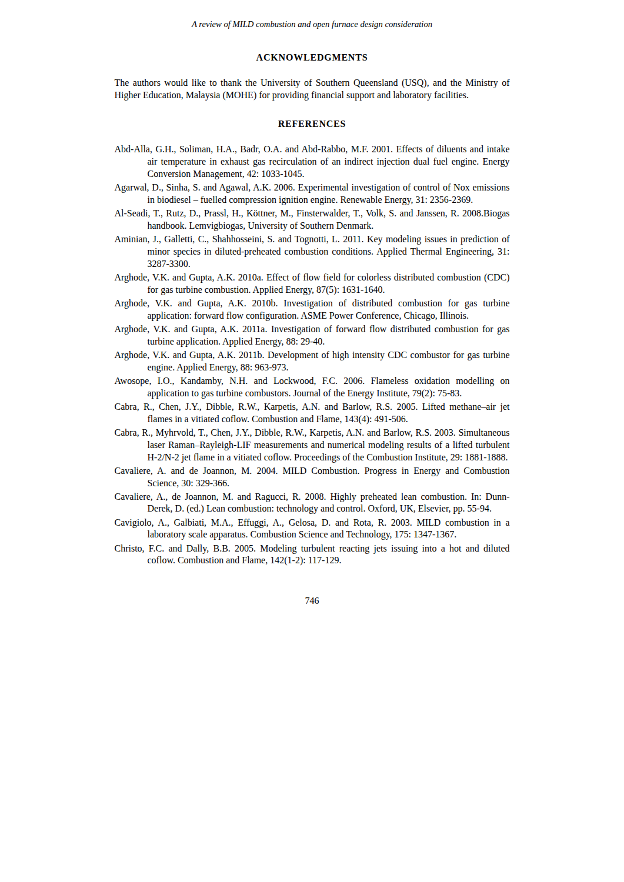A review of MILD combustion and open furnace design consideration
ACKNOWLEDGMENTS
The authors would like to thank the University of Southern Queensland (USQ), and the Ministry of Higher Education, Malaysia (MOHE) for providing financial support and laboratory facilities.
REFERENCES
Abd-Alla, G.H., Soliman, H.A., Badr, O.A. and Abd-Rabbo, M.F. 2001. Effects of diluents and intake air temperature in exhaust gas recirculation of an indirect injection dual fuel engine. Energy Conversion Management, 42: 1033-1045.
Agarwal, D., Sinha, S. and Agawal, A.K. 2006. Experimental investigation of control of Nox emissions in biodiesel – fuelled compression ignition engine. Renewable Energy, 31: 2356-2369.
Al-Seadi, T., Rutz, D., Prassl, H., Köttner, M., Finsterwalder, T., Volk, S. and Janssen, R. 2008.Biogas handbook. Lemvigbiogas, University of Southern Denmark.
Aminian, J., Galletti, C., Shahhosseini, S. and Tognotti, L. 2011. Key modeling issues in prediction of minor species in diluted-preheated combustion conditions. Applied Thermal Engineering, 31: 3287-3300.
Arghode, V.K. and Gupta, A.K. 2010a. Effect of flow field for colorless distributed combustion (CDC) for gas turbine combustion. Applied Energy, 87(5): 1631-1640.
Arghode, V.K. and Gupta, A.K. 2010b. Investigation of distributed combustion for gas turbine application: forward flow configuration. ASME Power Conference, Chicago, Illinois.
Arghode, V.K. and Gupta, A.K. 2011a. Investigation of forward flow distributed combustion for gas turbine application. Applied Energy, 88: 29-40.
Arghode, V.K. and Gupta, A.K. 2011b. Development of high intensity CDC combustor for gas turbine engine. Applied Energy, 88: 963-973.
Awosope, I.O., Kandamby, N.H. and Lockwood, F.C. 2006. Flameless oxidation modelling on application to gas turbine combustors. Journal of the Energy Institute, 79(2): 75-83.
Cabra, R., Chen, J.Y., Dibble, R.W., Karpetis, A.N. and Barlow, R.S. 2005. Lifted methane–air jet flames in a vitiated coflow. Combustion and Flame, 143(4): 491-506.
Cabra, R., Myhrvold, T., Chen, J.Y., Dibble, R.W., Karpetis, A.N. and Barlow, R.S. 2003. Simultaneous laser Raman–Rayleigh-LIF measurements and numerical modeling results of a lifted turbulent H-2/N-2 jet flame in a vitiated coflow. Proceedings of the Combustion Institute, 29: 1881-1888.
Cavaliere, A. and de Joannon, M. 2004. MILD Combustion. Progress in Energy and Combustion Science, 30: 329-366.
Cavaliere, A., de Joannon, M. and Ragucci, R. 2008. Highly preheated lean combustion. In: Dunn-Derek, D. (ed.) Lean combustion: technology and control. Oxford, UK, Elsevier, pp. 55-94.
Cavigiolo, A., Galbiati, M.A., Effuggi, A., Gelosa, D. and Rota, R. 2003. MILD combustion in a laboratory scale apparatus. Combustion Science and Technology, 175: 1347-1367.
Christo, F.C. and Dally, B.B. 2005. Modeling turbulent reacting jets issuing into a hot and diluted coflow. Combustion and Flame, 142(1-2): 117-129.
746